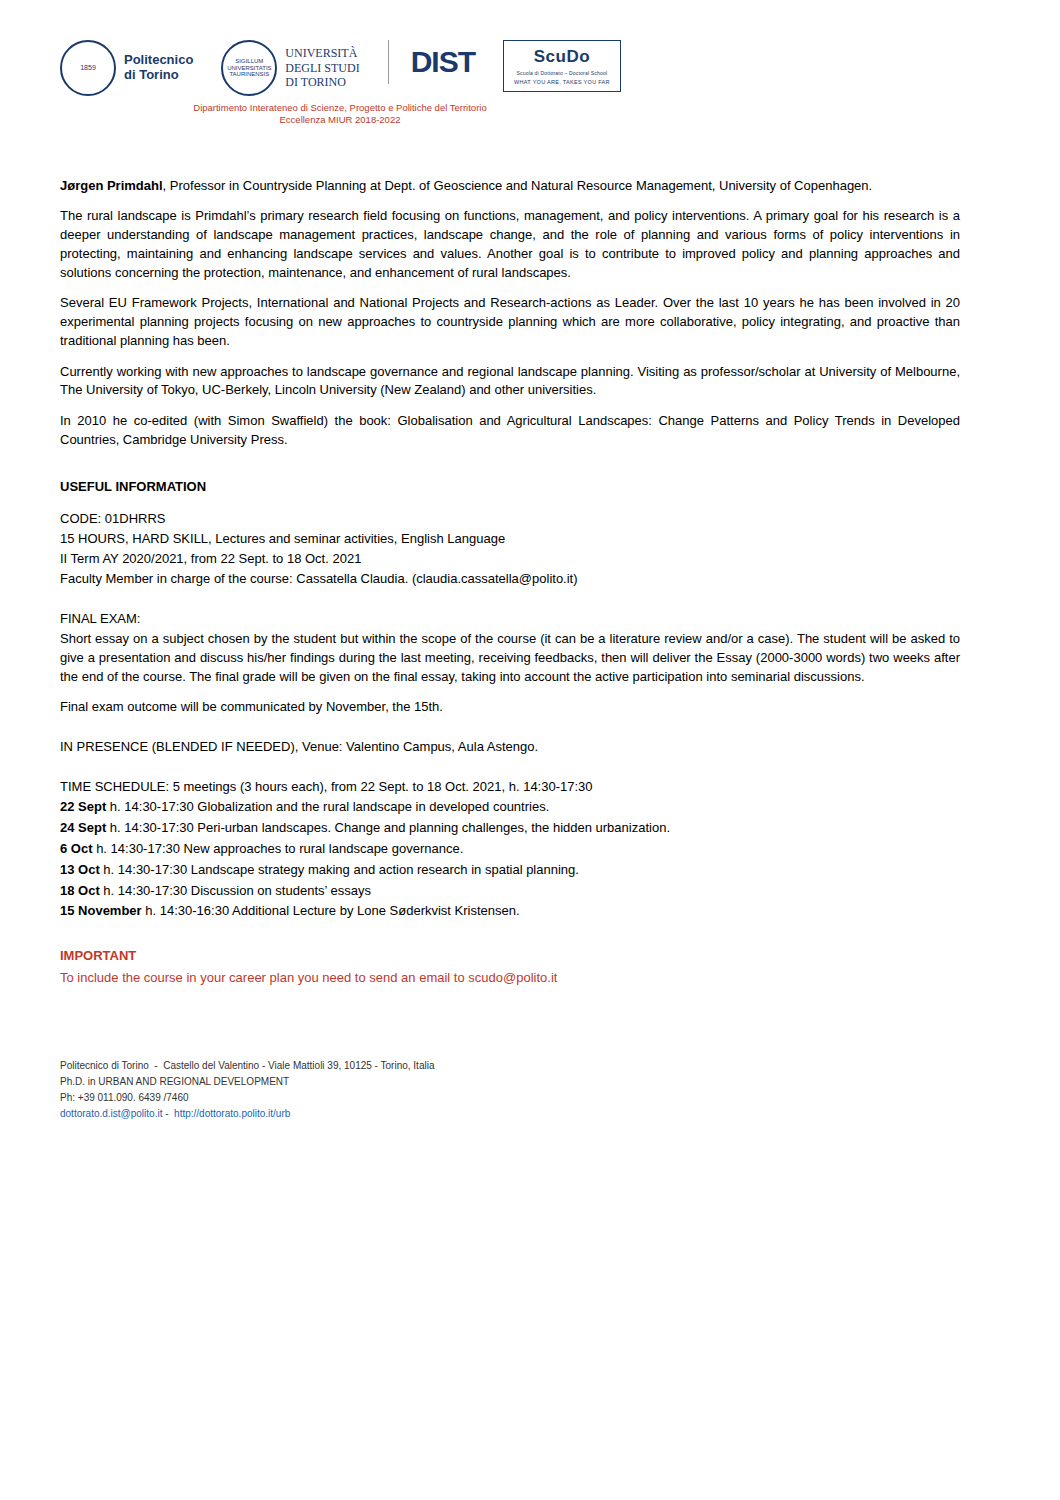1859
Politecnico
di Torino
SIGILLUM
UNIVERSITATIS
TAURINENSIS
UNIVERSITÀ
DEGLI STUDI
DI TORINO
DIST
ScuDo
Scuola di Dottorato – Doctoral School
WHAT YOU ARE, TAKES YOU FAR
Dipartimento Interateneo di Scienze, Progetto e Politiche del Territorio
Eccellenza MIUR 2018-2022
Jørgen Primdahl, Professor in Countryside Planning at Dept. of Geoscience and Natural Resource Management, University of Copenhagen.
The rural landscape is Primdahl’s primary research field focusing on functions, management, and policy interventions. A primary goal for his research is a deeper understanding of landscape management practices, landscape change, and the role of planning and various forms of policy interventions in protecting, maintaining and enhancing landscape services and values. Another goal is to contribute to improved policy and planning approaches and solutions concerning the protection, maintenance, and enhancement of rural landscapes.
Several EU Framework Projects, International and National Projects and Research-actions as Leader. Over the last 10 years he has been involved in 20 experimental planning projects focusing on new approaches to countryside planning which are more collaborative, policy integrating, and proactive than traditional planning has been.
Currently working with new approaches to landscape governance and regional landscape planning. Visiting as professor/scholar at University of Melbourne, The University of Tokyo, UC-Berkely, Lincoln University (New Zealand) and other universities.
In 2010 he co-edited (with Simon Swaffield) the book: Globalisation and Agricultural Landscapes: Change Patterns and Policy Trends in Developed Countries, Cambridge University Press.
USEFUL INFORMATION
CODE: 01DHRRS
15 HOURS, HARD SKILL, Lectures and seminar activities, English Language
II Term AY 2020/2021, from 22 Sept. to 18 Oct. 2021
Faculty Member in charge of the course: Cassatella Claudia. (claudia.cassatella@polito.it)
FINAL EXAM:
Short essay on a subject chosen by the student but within the scope of the course (it can be a literature review and/or a case). The student will be asked to give a presentation and discuss his/her findings during the last meeting, receiving feedbacks, then will deliver the Essay (2000-3000 words) two weeks after the end of the course. The final grade will be given on the final essay, taking into account the active participation into seminarial discussions.
Final exam outcome will be communicated by November, the 15th.
IN PRESENCE (BLENDED IF NEEDED), Venue: Valentino Campus, Aula Astengo.
TIME SCHEDULE: 5 meetings (3 hours each), from 22 Sept. to 18 Oct. 2021, h. 14:30-17:30
22 Sept h. 14:30-17:30 Globalization and the rural landscape in developed countries.
24 Sept h. 14:30-17:30 Peri-urban landscapes. Change and planning challenges, the hidden urbanization.
6 Oct h. 14:30-17:30 New approaches to rural landscape governance.
13 Oct h. 14:30-17:30 Landscape strategy making and action research in spatial planning.
18 Oct h. 14:30-17:30 Discussion on students’ essays
15 November h. 14:30-16:30 Additional Lecture by Lone Søderkvist Kristensen.
IMPORTANT
To include the course in your career plan you need to send an email to scudo@polito.it
Politecnico di Torino - Castello del Valentino - Viale Mattioli 39, 10125 - Torino, Italia
Ph.D. in URBAN AND REGIONAL DEVELOPMENT
Ph: +39 011.090. 6439 /7460
dottorato.d.ist@polito.it - http://dottorato.polito.it/urb